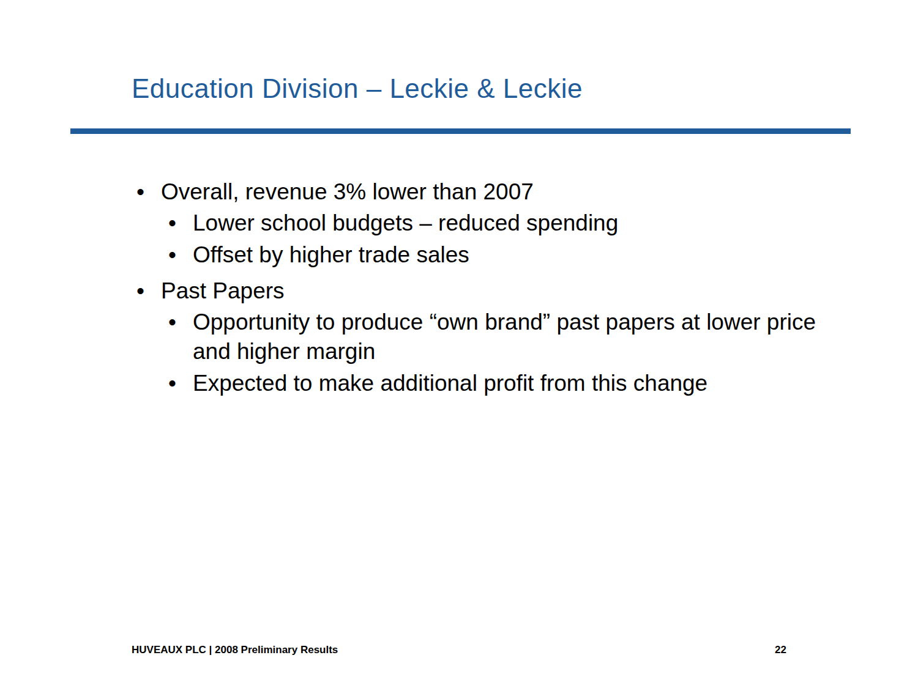Education Division – Leckie & Leckie
Overall, revenue 3% lower than 2007
Lower school budgets – reduced spending
Offset by higher trade sales
Past Papers
Opportunity to produce “own brand” past papers at lower price and higher margin
Expected to make additional profit from this change
HUVEAUX PLC | 2008 Preliminary Results
22